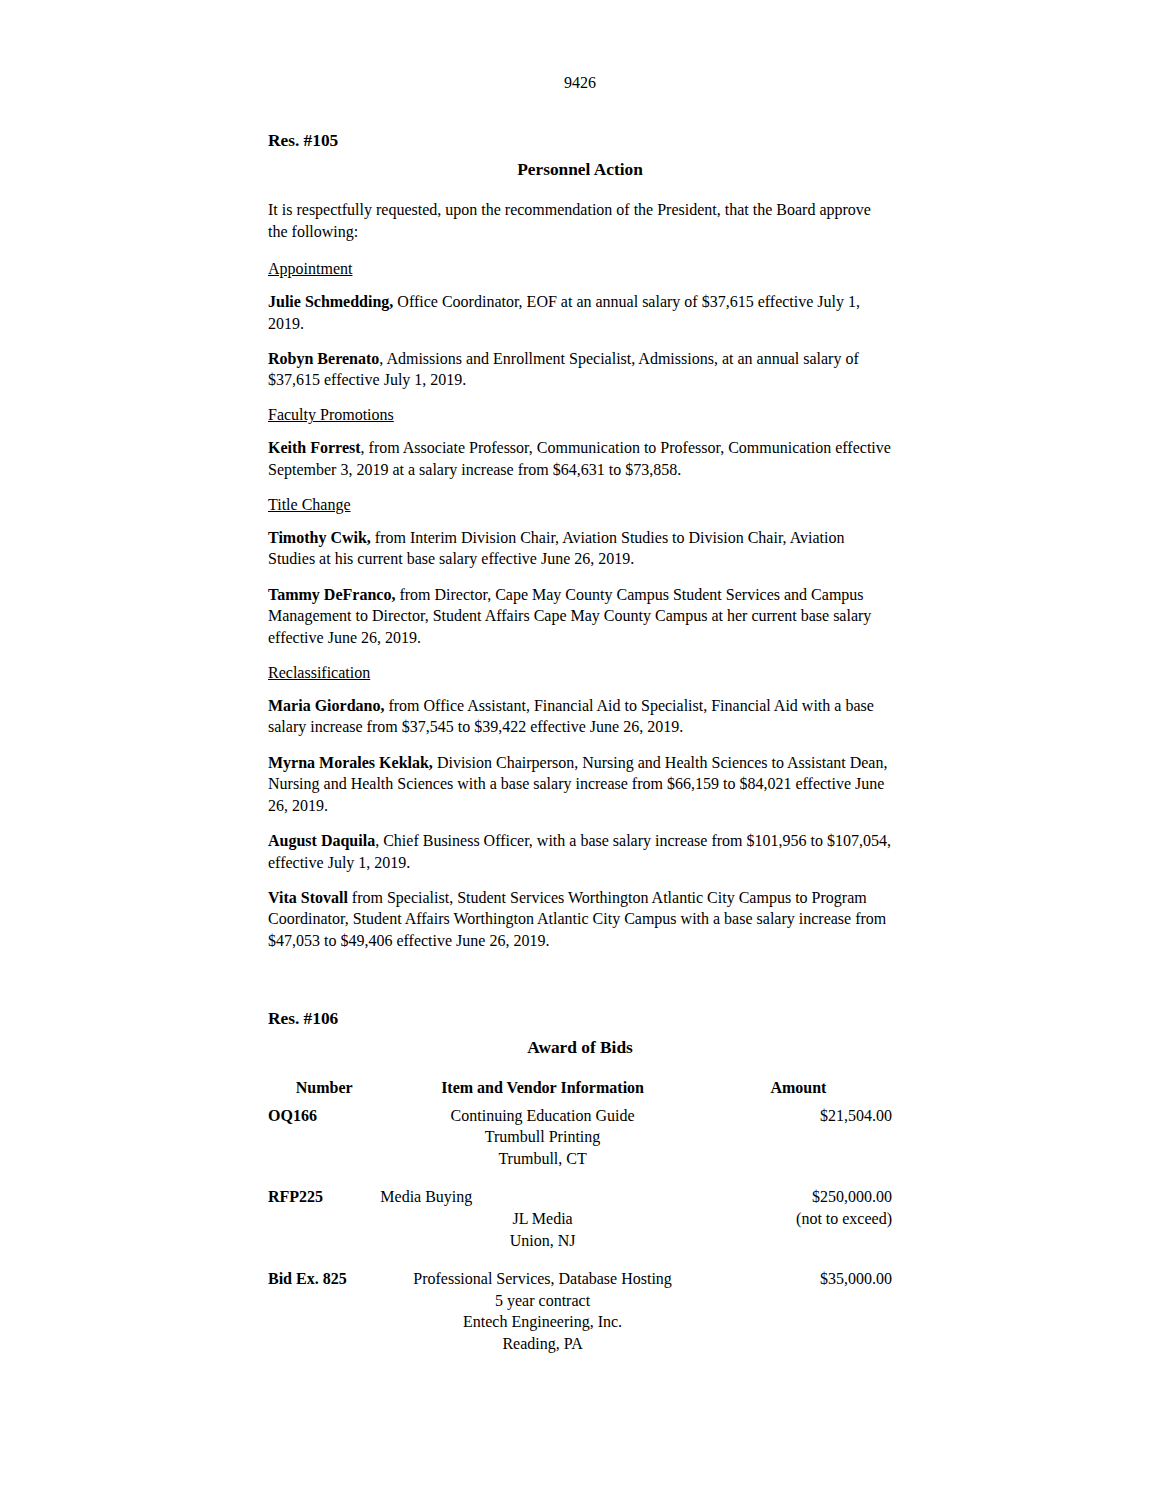9426
Res. #105
Personnel Action
It is respectfully requested, upon the recommendation of the President, that the Board approve the following:
Appointment
Julie Schmedding, Office Coordinator, EOF at an annual salary of $37,615 effective July 1, 2019.
Robyn Berenato, Admissions and Enrollment Specialist, Admissions, at an annual salary of $37,615 effective July 1, 2019.
Faculty Promotions
Keith Forrest, from Associate Professor, Communication to Professor, Communication effective September 3, 2019 at a salary increase from $64,631 to $73,858.
Title Change
Timothy Cwik, from Interim Division Chair, Aviation Studies to Division Chair, Aviation Studies at his current base salary effective June 26, 2019.
Tammy DeFranco, from Director, Cape May County Campus Student Services and Campus Management to Director, Student Affairs Cape May County Campus at her current base salary effective June 26, 2019.
Reclassification
Maria Giordano, from Office Assistant, Financial Aid to Specialist, Financial Aid with a base salary increase from $37,545 to $39,422 effective June 26, 2019.
Myrna Morales Keklak, Division Chairperson, Nursing and Health Sciences to Assistant Dean, Nursing and Health Sciences with a base salary increase from $66,159 to $84,021 effective June 26, 2019.
August Daquila, Chief Business Officer, with a base salary increase from $101,956 to $107,054, effective July 1, 2019.
Vita Stovall from Specialist, Student Services Worthington Atlantic City Campus to Program Coordinator, Student Affairs Worthington Atlantic City Campus with a base salary increase from $47,053 to $49,406 effective June 26, 2019.
Res. #106
Award of Bids
| Number | Item and Vendor Information | Amount |
| --- | --- | --- |
| OQ166 | Continuing Education Guide Trumbull Printing Trumbull, CT | $21,504.00 |
| RFP225 | Media Buying JL Media Union, NJ | $250,000.00 (not to exceed) |
| Bid Ex. 825 | Professional Services, Database Hosting 5 year contract Entech Engineering, Inc. Reading, PA | $35,000.00 |